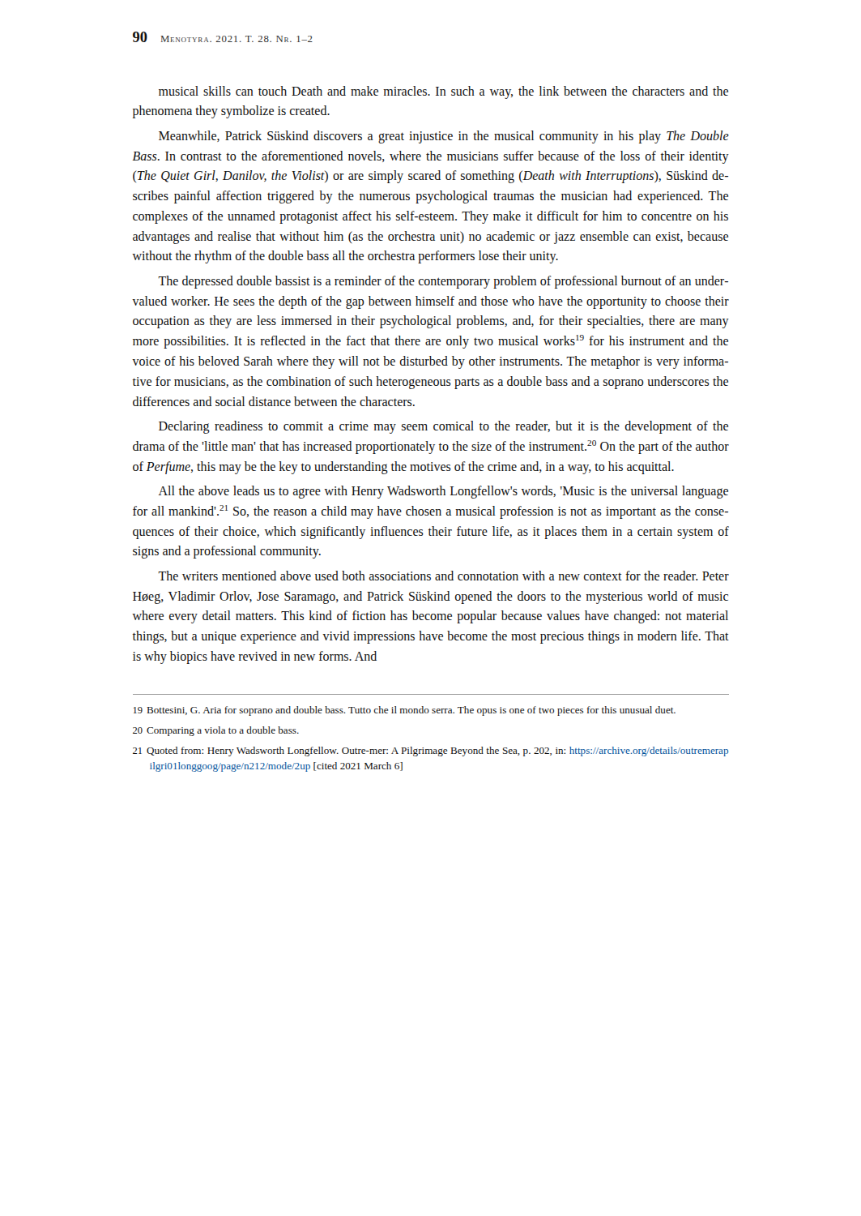90 Menotyra. 2021. T. 28. Nr. 1–2
musical skills can touch Death and make miracles. In such a way, the link between the characters and the phenomena they symbolize is created.
Meanwhile, Patrick Süskind discovers a great injustice in the musical community in his play The Double Bass. In contrast to the aforementioned novels, where the musicians suffer because of the loss of their identity (The Quiet Girl, Danilov, the Violist) or are simply scared of something (Death with Interruptions), Süskind describes painful affection triggered by the numerous psychological traumas the musician had experienced. The complexes of the unnamed protagonist affect his self-esteem. They make it difficult for him to concentre on his advantages and realise that without him (as the orchestra unit) no academic or jazz ensemble can exist, because without the rhythm of the double bass all the orchestra performers lose their unity.
The depressed double bassist is a reminder of the contemporary problem of professional burnout of an undervalued worker. He sees the depth of the gap between himself and those who have the opportunity to choose their occupation as they are less immersed in their psychological problems, and, for their specialties, there are many more possibilities. It is reflected in the fact that there are only two musical works19 for his instrument and the voice of his beloved Sarah where they will not be disturbed by other instruments. The metaphor is very informative for musicians, as the combination of such heterogeneous parts as a double bass and a soprano underscores the differences and social distance between the characters.
Declaring readiness to commit a crime may seem comical to the reader, but it is the development of the drama of the 'little man' that has increased proportionately to the size of the instrument.20 On the part of the author of Perfume, this may be the key to understanding the motives of the crime and, in a way, to his acquittal.
All the above leads us to agree with Henry Wadsworth Longfellow's words, 'Music is the universal language for all mankind'.21 So, the reason a child may have chosen a musical profession is not as important as the consequences of their choice, which significantly influences their future life, as it places them in a certain system of signs and a professional community.
The writers mentioned above used both associations and connotation with a new context for the reader. Peter Høeg, Vladimir Orlov, Jose Saramago, and Patrick Süskind opened the doors to the mysterious world of music where every detail matters. This kind of fiction has become popular because values have changed: not material things, but a unique experience and vivid impressions have become the most precious things in modern life. That is why biopics have revived in new forms. And
19 Bottesini, G. Aria for soprano and double bass. Tutto che il mondo serra. The opus is one of two pieces for this unusual duet.
20 Comparing a viola to a double bass.
21 Quoted from: Henry Wadsworth Longfellow. Outre-mer: A Pilgrimage Beyond the Sea, p. 202, in: https://archive.org/details/outremerapilgri01longgoog/page/n212/mode/2up [cited 2021 March 6]